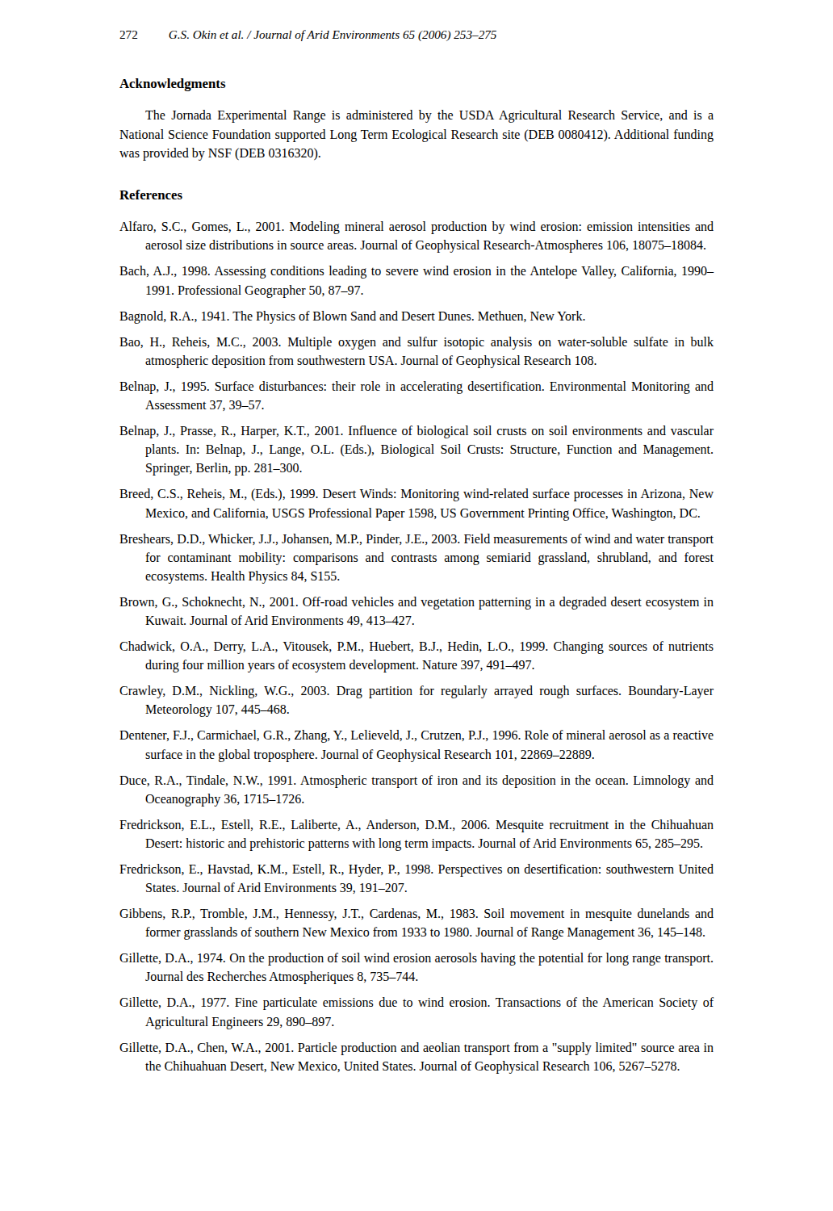272 G.S. Okin et al. / Journal of Arid Environments 65 (2006) 253–275
Acknowledgments
The Jornada Experimental Range is administered by the USDA Agricultural Research Service, and is a National Science Foundation supported Long Term Ecological Research site (DEB 0080412). Additional funding was provided by NSF (DEB 0316320).
References
Alfaro, S.C., Gomes, L., 2001. Modeling mineral aerosol production by wind erosion: emission intensities and aerosol size distributions in source areas. Journal of Geophysical Research-Atmospheres 106, 18075–18084.
Bach, A.J., 1998. Assessing conditions leading to severe wind erosion in the Antelope Valley, California, 1990–1991. Professional Geographer 50, 87–97.
Bagnold, R.A., 1941. The Physics of Blown Sand and Desert Dunes. Methuen, New York.
Bao, H., Reheis, M.C., 2003. Multiple oxygen and sulfur isotopic analysis on water-soluble sulfate in bulk atmospheric deposition from southwestern USA. Journal of Geophysical Research 108.
Belnap, J., 1995. Surface disturbances: their role in accelerating desertification. Environmental Monitoring and Assessment 37, 39–57.
Belnap, J., Prasse, R., Harper, K.T., 2001. Influence of biological soil crusts on soil environments and vascular plants. In: Belnap, J., Lange, O.L. (Eds.), Biological Soil Crusts: Structure, Function and Management. Springer, Berlin, pp. 281–300.
Breed, C.S., Reheis, M., (Eds.), 1999. Desert Winds: Monitoring wind-related surface processes in Arizona, New Mexico, and California, USGS Professional Paper 1598, US Government Printing Office, Washington, DC.
Breshears, D.D., Whicker, J.J., Johansen, M.P., Pinder, J.E., 2003. Field measurements of wind and water transport for contaminant mobility: comparisons and contrasts among semiarid grassland, shrubland, and forest ecosystems. Health Physics 84, S155.
Brown, G., Schoknecht, N., 2001. Off-road vehicles and vegetation patterning in a degraded desert ecosystem in Kuwait. Journal of Arid Environments 49, 413–427.
Chadwick, O.A., Derry, L.A., Vitousek, P.M., Huebert, B.J., Hedin, L.O., 1999. Changing sources of nutrients during four million years of ecosystem development. Nature 397, 491–497.
Crawley, D.M., Nickling, W.G., 2003. Drag partition for regularly arrayed rough surfaces. Boundary-Layer Meteorology 107, 445–468.
Dentener, F.J., Carmichael, G.R., Zhang, Y., Lelieveld, J., Crutzen, P.J., 1996. Role of mineral aerosol as a reactive surface in the global troposphere. Journal of Geophysical Research 101, 22869–22889.
Duce, R.A., Tindale, N.W., 1991. Atmospheric transport of iron and its deposition in the ocean. Limnology and Oceanography 36, 1715–1726.
Fredrickson, E.L., Estell, R.E., Laliberte, A., Anderson, D.M., 2006. Mesquite recruitment in the Chihuahuan Desert: historic and prehistoric patterns with long term impacts. Journal of Arid Environments 65, 285–295.
Fredrickson, E., Havstad, K.M., Estell, R., Hyder, P., 1998. Perspectives on desertification: southwestern United States. Journal of Arid Environments 39, 191–207.
Gibbens, R.P., Tromble, J.M., Hennessy, J.T., Cardenas, M., 1983. Soil movement in mesquite dunelands and former grasslands of southern New Mexico from 1933 to 1980. Journal of Range Management 36, 145–148.
Gillette, D.A., 1974. On the production of soil wind erosion aerosols having the potential for long range transport. Journal des Recherches Atmospheriques 8, 735–744.
Gillette, D.A., 1977. Fine particulate emissions due to wind erosion. Transactions of the American Society of Agricultural Engineers 29, 890–897.
Gillette, D.A., Chen, W.A., 2001. Particle production and aeolian transport from a "supply limited" source area in the Chihuahuan Desert, New Mexico, United States. Journal of Geophysical Research 106, 5267–5278.